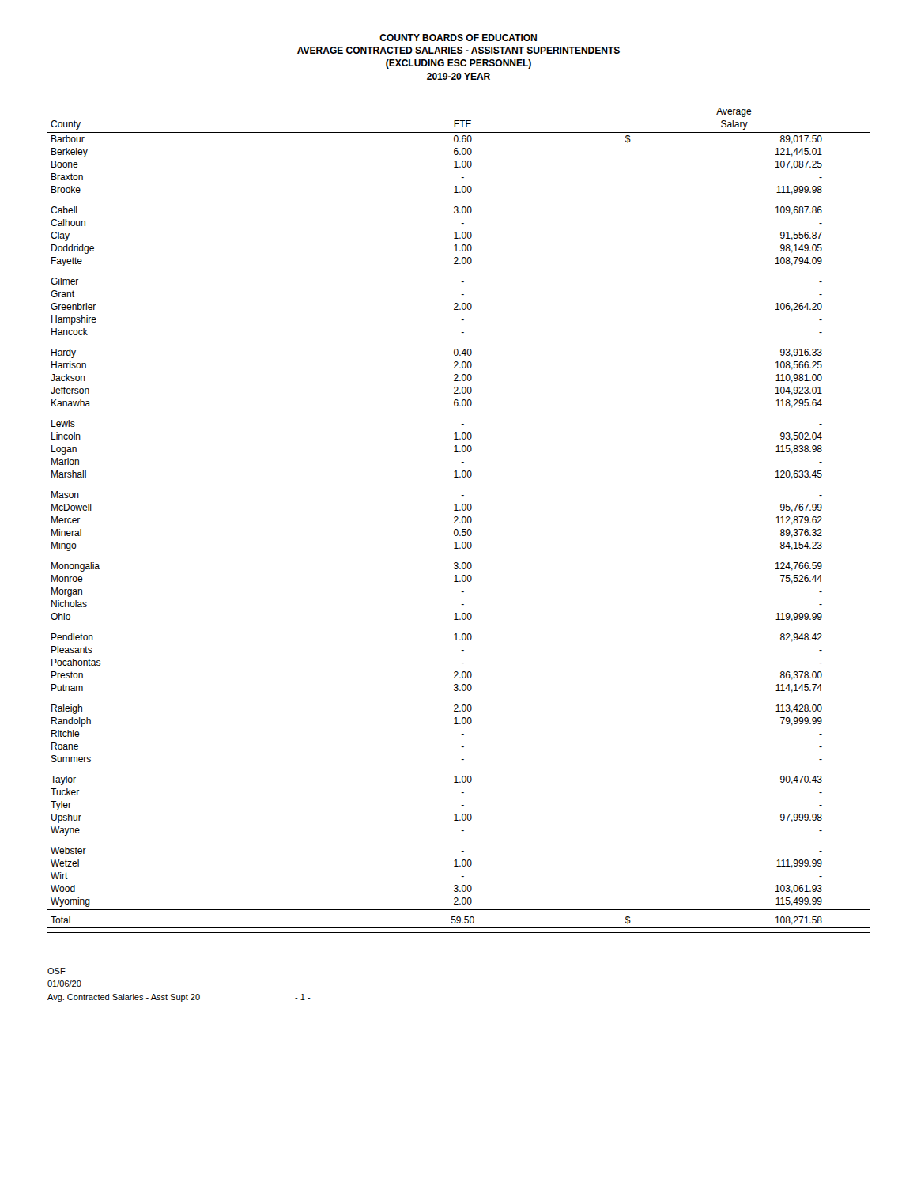COUNTY BOARDS OF EDUCATION
AVERAGE CONTRACTED SALARIES - ASSISTANT SUPERINTENDENTS
(EXCLUDING ESC PERSONNEL)
2019-20 YEAR
| | | Average |
| --- | --- | --- |
| County | FTE | Salary |
| Barbour | 0.60 | $ 89,017.50 |
| Berkeley | 6.00 | 121,445.01 |
| Boone | 1.00 | 107,087.25 |
| Braxton | - | - |
| Brooke | 1.00 | 111,999.98 |
| Cabell | 3.00 | 109,687.86 |
| Calhoun | - | - |
| Clay | 1.00 | 91,556.87 |
| Doddridge | 1.00 | 98,149.05 |
| Fayette | 2.00 | 108,794.09 |
| Gilmer | - | - |
| Grant | - | - |
| Greenbrier | 2.00 | 106,264.20 |
| Hampshire | - | - |
| Hancock | - | - |
| Hardy | 0.40 | 93,916.33 |
| Harrison | 2.00 | 108,566.25 |
| Jackson | 2.00 | 110,981.00 |
| Jefferson | 2.00 | 104,923.01 |
| Kanawha | 6.00 | 118,295.64 |
| Lewis | - | - |
| Lincoln | 1.00 | 93,502.04 |
| Logan | 1.00 | 115,838.98 |
| Marion | - | - |
| Marshall | 1.00 | 120,633.45 |
| Mason | - | - |
| McDowell | 1.00 | 95,767.99 |
| Mercer | 2.00 | 112,879.62 |
| Mineral | 0.50 | 89,376.32 |
| Mingo | 1.00 | 84,154.23 |
| Monongalia | 3.00 | 124,766.59 |
| Monroe | 1.00 | 75,526.44 |
| Morgan | - | - |
| Nicholas | - | - |
| Ohio | 1.00 | 119,999.99 |
| Pendleton | 1.00 | 82,948.42 |
| Pleasants | - | - |
| Pocahontas | - | - |
| Preston | 2.00 | 86,378.00 |
| Putnam | 3.00 | 114,145.74 |
| Raleigh | 2.00 | 113,428.00 |
| Randolph | 1.00 | 79,999.99 |
| Ritchie | - | - |
| Roane | - | - |
| Summers | - | - |
| Taylor | 1.00 | 90,470.43 |
| Tucker | - | - |
| Tyler | - | - |
| Upshur | 1.00 | 97,999.98 |
| Wayne | - | - |
| Webster | - | - |
| Wetzel | 1.00 | 111,999.99 |
| Wirt | - | - |
| Wood | 3.00 | 103,061.93 |
| Wyoming | 2.00 | 115,499.99 |
| Total | 59.50 | $ 108,271.58 |
OSF
01/06/20
Avg. Contracted Salaries - Asst Supt 20- 1 -